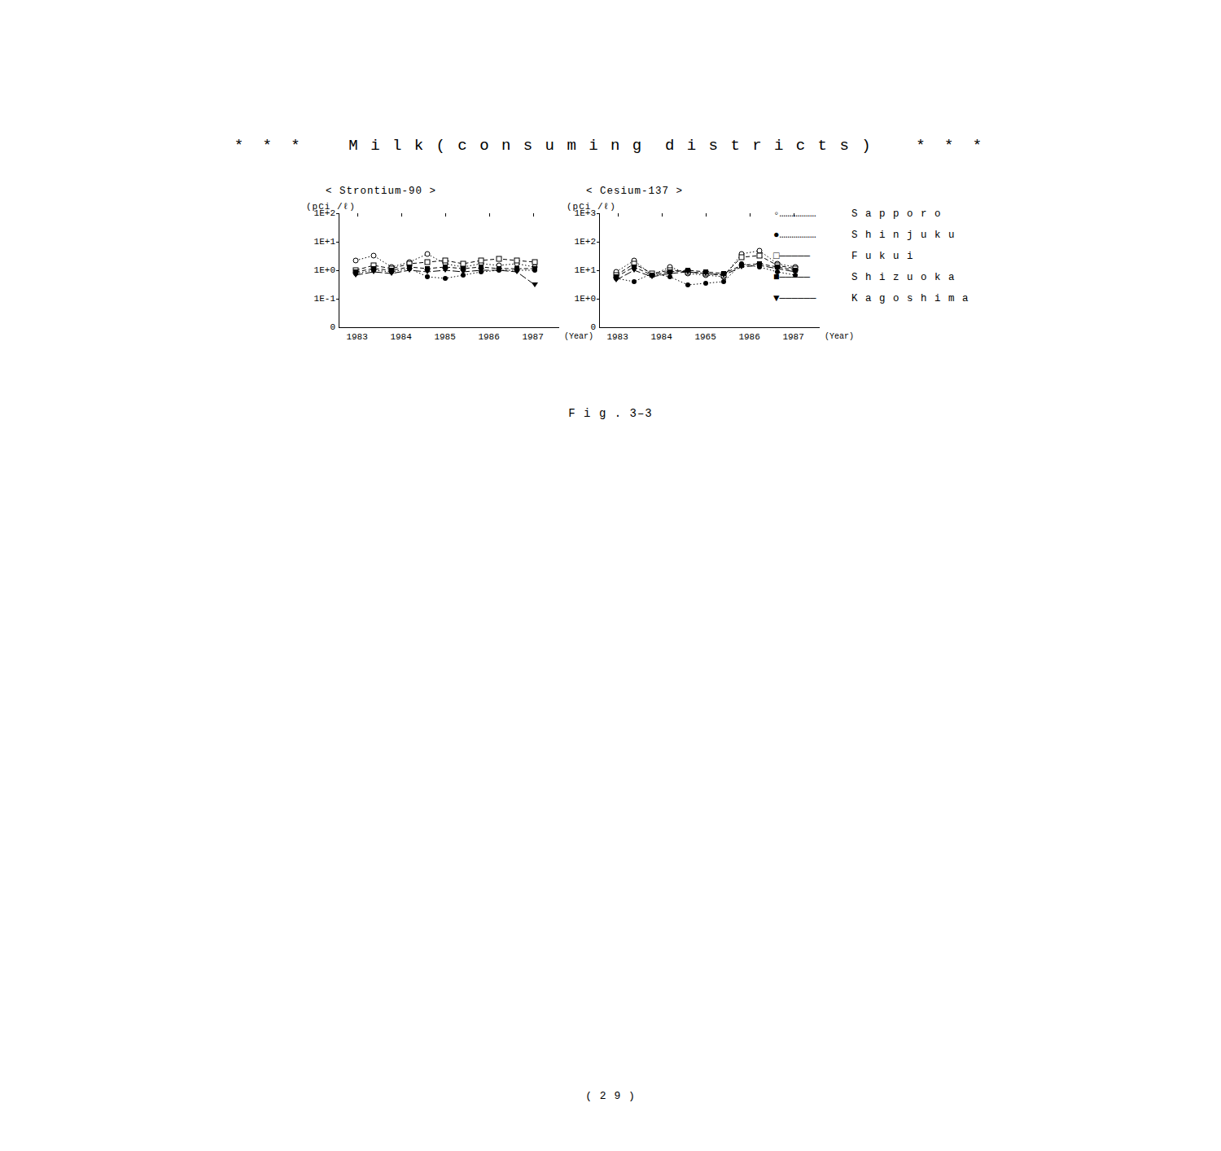* * * M i l k ( c o n s u m i n g d i s t r i c t s ) * * *
< Strontium-90 >
(pCi /ℓ)
1E+2 1E+1 1E+0 1E-1 0 1983 1984 1985 1986 1987 (Year)
< Cesium-137 >
(pCi /ℓ)
1E+3 1E+2 1E+1 1E+0 0 1983 1984 1965 1986 1987 (Year)
◦………………S a p p o r o
●………………S h i n j u k u
□—————F u k u i
■—————S h i z u o k a
▼——————K a g o s h i m a
F i g . 3–3
( 2 9 )